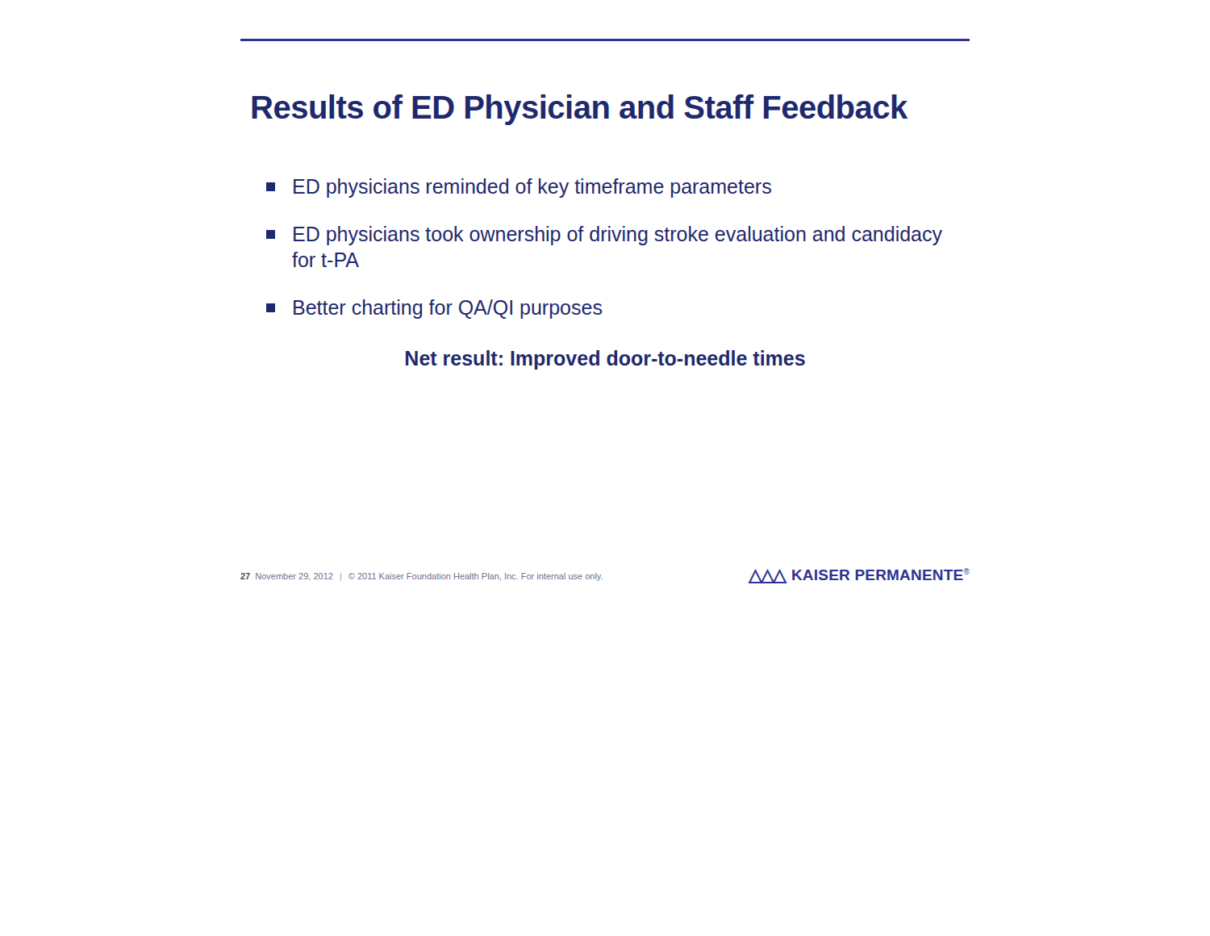Results of ED Physician and Staff Feedback
ED physicians reminded of key timeframe parameters
ED physicians took ownership of driving stroke evaluation and candidacy for t-PA
Better charting for QA/QI purposes
Net result: Improved door-to-needle times
27 November 29, 2012|© 2011 Kaiser Foundation Health Plan, Inc. For internal use only.
△△△ KAISER PERMANENTE®